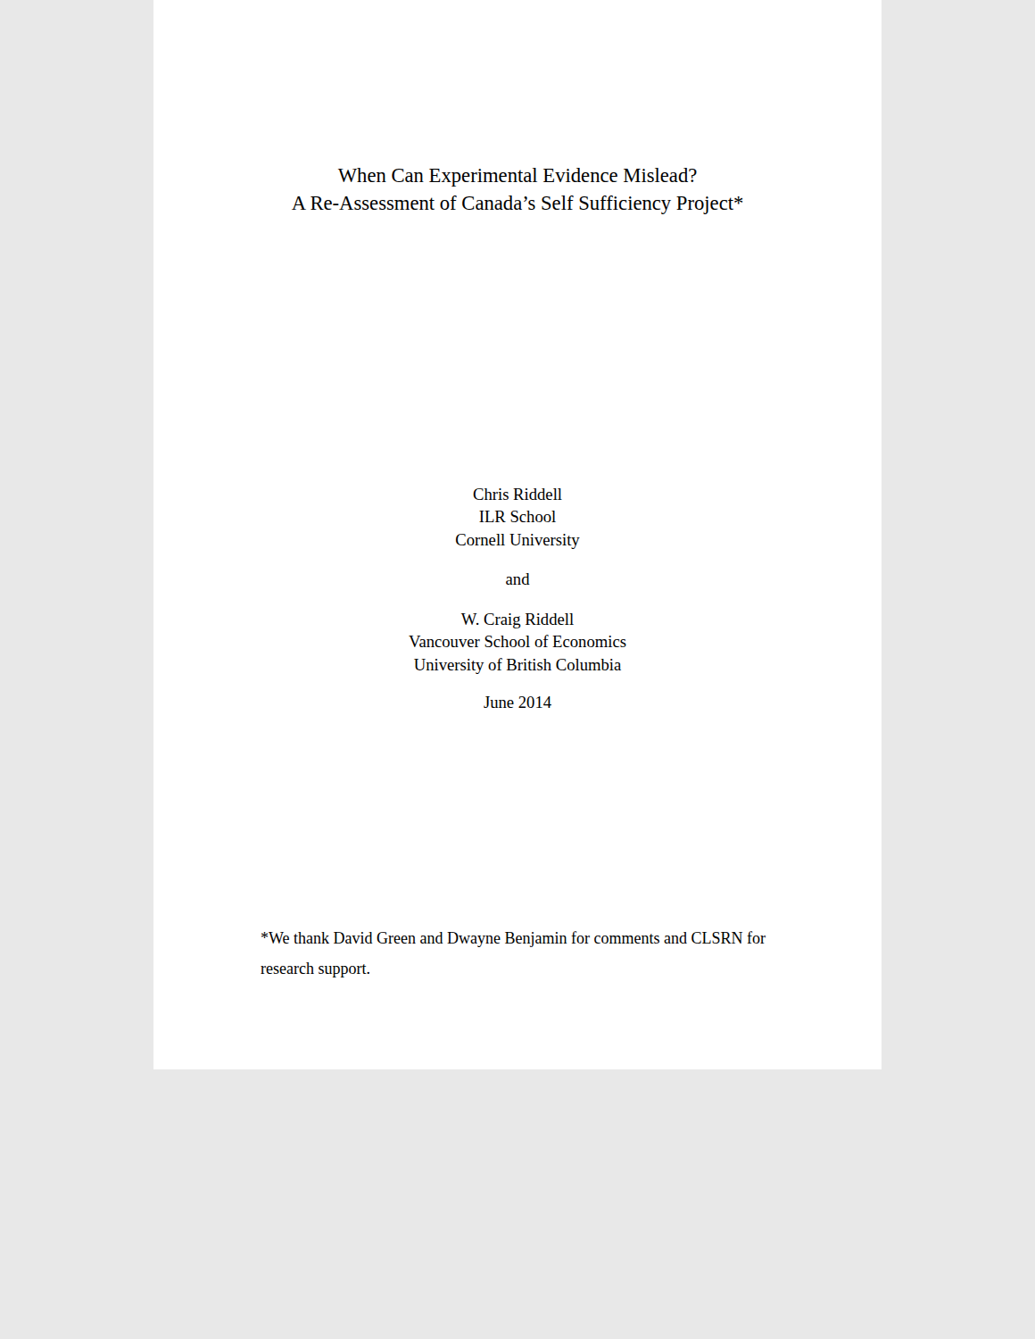When Can Experimental Evidence Mislead?
A Re-Assessment of Canada’s Self Sufficiency Project*
Chris Riddell
ILR School
Cornell University
and
W. Craig Riddell
Vancouver School of Economics
University of British Columbia
June 2014
*We thank David Green and Dwayne Benjamin for comments and CLSRN for research support.